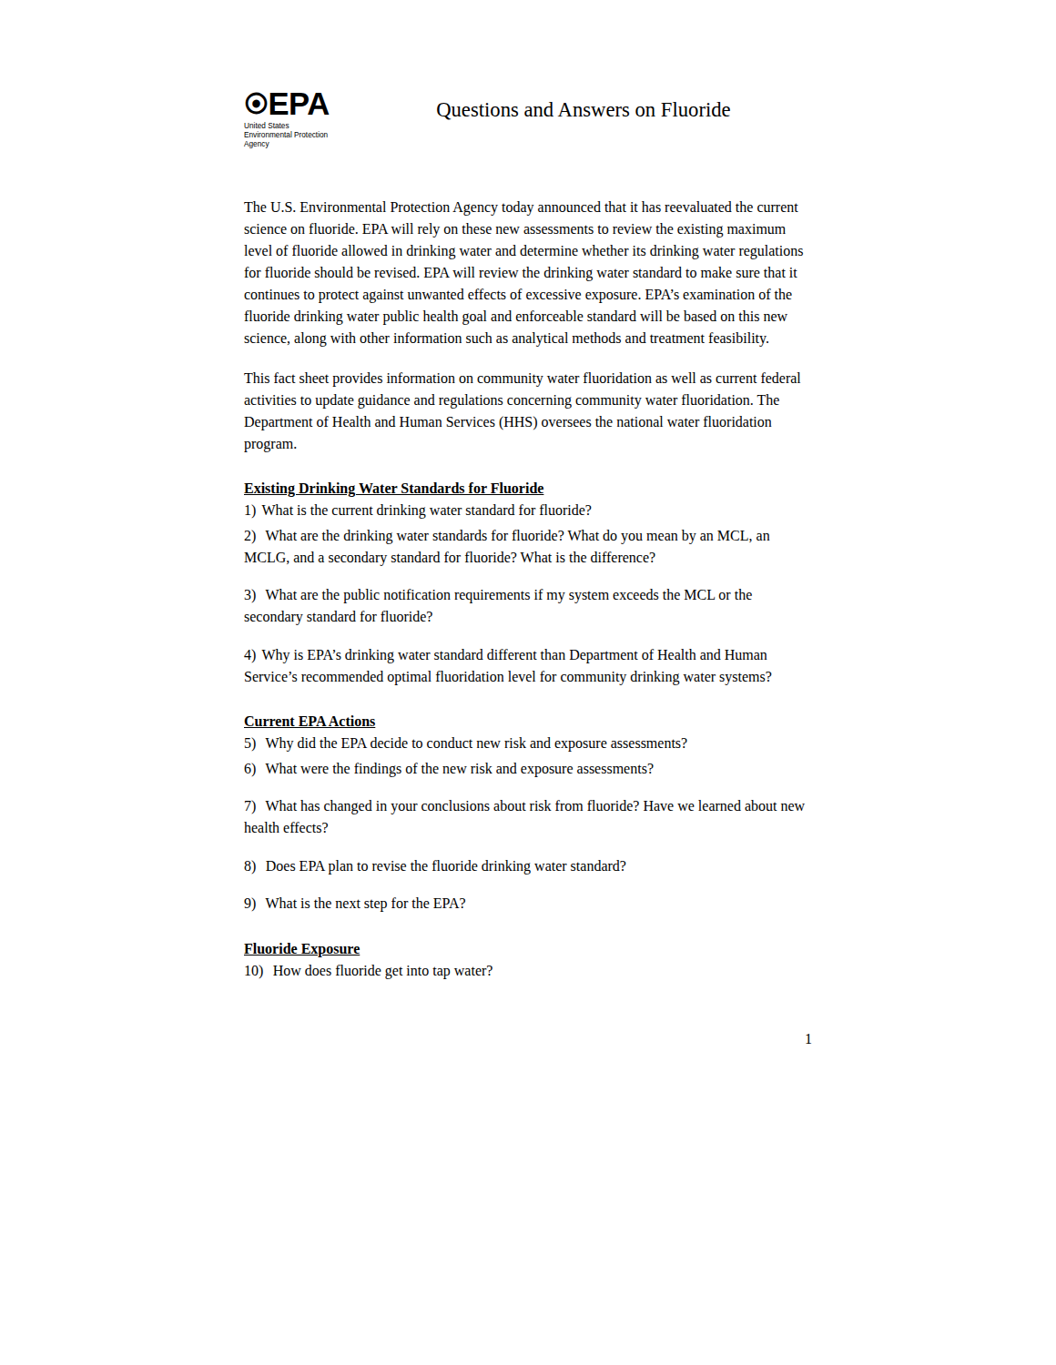⦿EPA United States
Environmental Protection
Agency
Questions and Answers on Fluoride
The U.S. Environmental Protection Agency today announced that it has reevaluated the current science on fluoride. EPA will rely on these new assessments to review the existing maximum level of fluoride allowed in drinking water and determine whether its drinking water regulations for fluoride should be revised. EPA will review the drinking water standard to make sure that it continues to protect against unwanted effects of excessive exposure. EPA’s examination of the fluoride drinking water public health goal and enforceable standard will be based on this new science, along with other information such as analytical methods and treatment feasibility.
This fact sheet provides information on community water fluoridation as well as current federal activities to update guidance and regulations concerning community water fluoridation. The Department of Health and Human Services (HHS) oversees the national water fluoridation program.
Existing Drinking Water Standards for Fluoride
1) What is the current drinking water standard for fluoride?
2) What are the drinking water standards for fluoride? What do you mean by an MCL, an MCLG, and a secondary standard for fluoride? What is the difference?
3) What are the public notification requirements if my system exceeds the MCL or the secondary standard for fluoride?
4) Why is EPA’s drinking water standard different than Department of Health and Human Service’s recommended optimal fluoridation level for community drinking water systems?
Current EPA Actions
5) Why did the EPA decide to conduct new risk and exposure assessments?
6) What were the findings of the new risk and exposure assessments?
7) What has changed in your conclusions about risk from fluoride? Have we learned about new health effects?
8) Does EPA plan to revise the fluoride drinking water standard?
9) What is the next step for the EPA?
Fluoride Exposure
10) How does fluoride get into tap water?
1